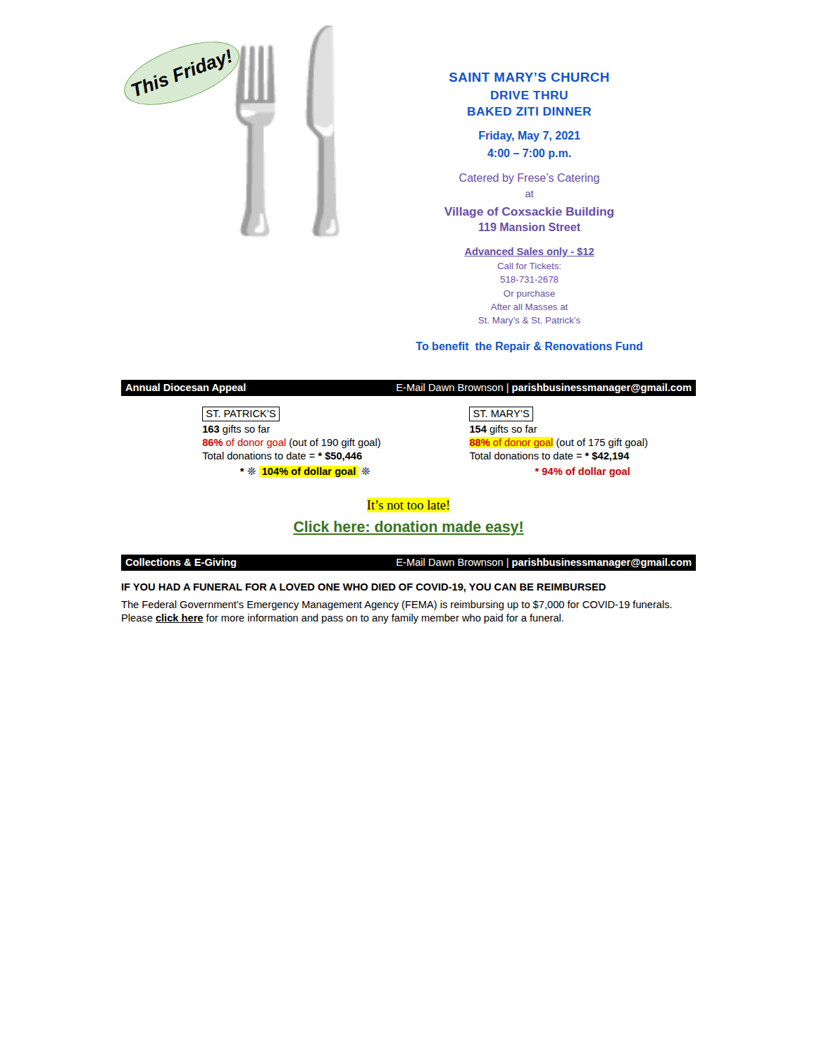This Friday!
🍴
SAINT MARY’S CHURCH
DRIVE THRU
BAKED ZITI DINNER
Friday, May 7, 2021
4:00 – 7:00 p.m.
Catered by Frese’s Catering
at
Village of Coxsackie Building
119 Mansion Street
Advanced Sales only - $12
Call for Tickets:
518-731-2678
Or purchase
After all Masses at
St. Mary’s & St. Patrick’s
To benefit the Repair & Renovations Fund
Annual Diocesan Appeal E-Mail Dawn Brownson | parishbusinessmanager@gmail.com
| ST. PATRICK’S 163 gifts so far 86% of donor goal (out of 190 gift goal) Total donations to date = * $50,446 * ❊ 104% of dollar goal ❊ | ST. MARY’S 154 gifts so far 88% of donor goal (out of 175 gift goal) Total donations to date = * $42,194 * 94% of dollar goal |
It’s not too late!
Click here: donation made easy!
Collections & E-Giving E-Mail Dawn Brownson | parishbusinessmanager@gmail.com
IF YOU HAD A FUNERAL FOR A LOVED ONE WHO DIED OF COVID-19, YOU CAN BE REIMBURSED
The Federal Government’s Emergency Management Agency (FEMA) is reimbursing up to $7,000 for COVID-19 funerals. Please click here for more information and pass on to any family member who paid for a funeral.